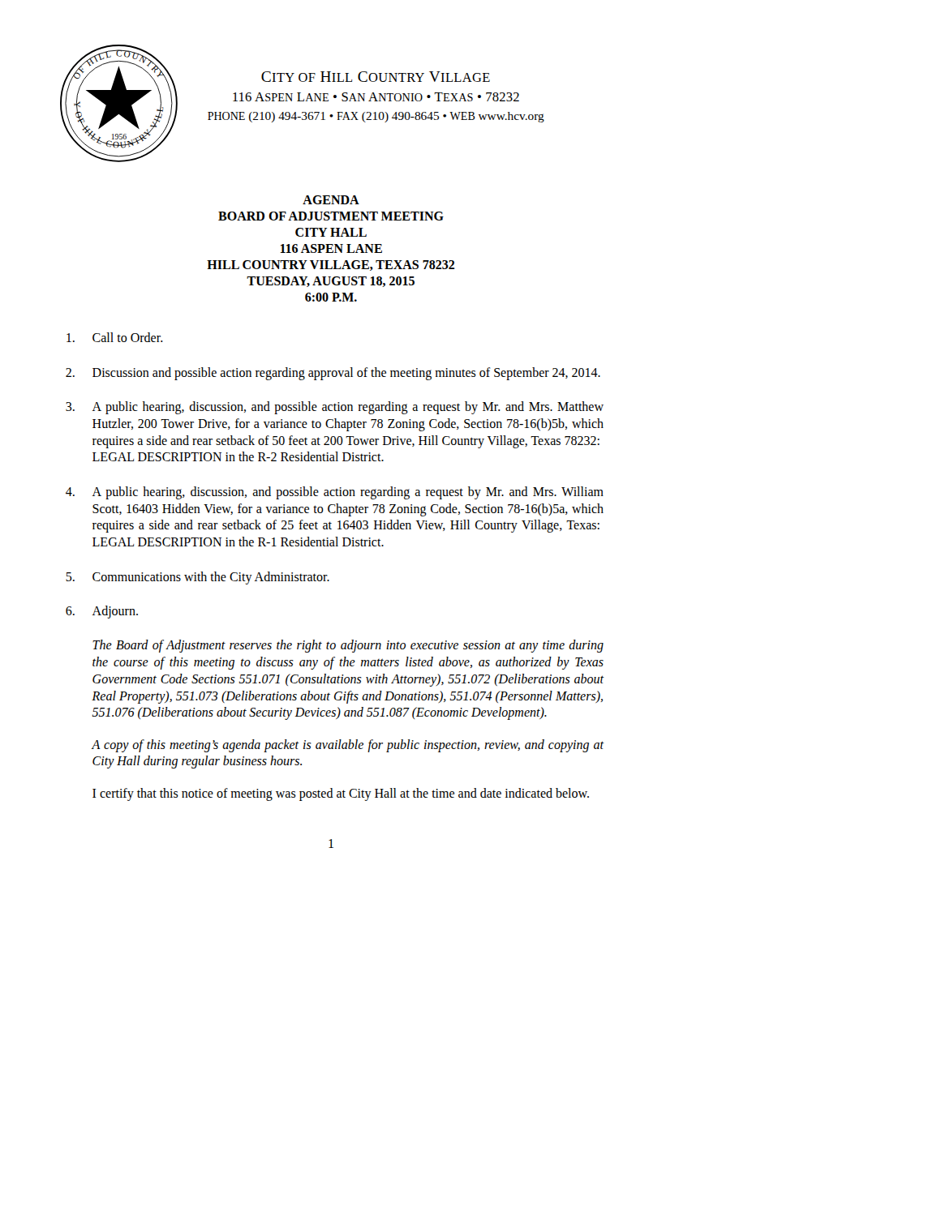OF HILL COUNTRY CITY OF HILL COUNTRY VILLAGE 1956
CITY OF HILL COUNTRY VILLAGE
116 ASPEN LANE • SAN ANTONIO • TEXAS • 78232
PHONE (210) 494-3671 • FAX (210) 490-8645 • WEB www.hcv.org
AGENDA
BOARD OF ADJUSTMENT MEETING
CITY HALL
116 ASPEN LANE
HILL COUNTRY VILLAGE, TEXAS 78232
TUESDAY, AUGUST 18, 2015
6:00 P.M.
Call to Order.
Discussion and possible action regarding approval of the meeting minutes of September 24, 2014.
A public hearing, discussion, and possible action regarding a request by Mr. and Mrs. Matthew Hutzler, 200 Tower Drive, for a variance to Chapter 78 Zoning Code, Section 78-16(b)5b, which requires a side and rear setback of 50 feet at 200 Tower Drive, Hill Country Village, Texas 78232: LEGAL DESCRIPTION in the R-2 Residential District.
A public hearing, discussion, and possible action regarding a request by Mr. and Mrs. William Scott, 16403 Hidden View, for a variance to Chapter 78 Zoning Code, Section 78-16(b)5a, which requires a side and rear setback of 25 feet at 16403 Hidden View, Hill Country Village, Texas: LEGAL DESCRIPTION in the R-1 Residential District.
Communications with the City Administrator.
Adjourn.
The Board of Adjustment reserves the right to adjourn into executive session at any time during the course of this meeting to discuss any of the matters listed above, as authorized by Texas Government Code Sections 551.071 (Consultations with Attorney), 551.072 (Deliberations about Real Property), 551.073 (Deliberations about Gifts and Donations), 551.074 (Personnel Matters), 551.076 (Deliberations about Security Devices) and 551.087 (Economic Development).
A copy of this meeting’s agenda packet is available for public inspection, review, and copying at City Hall during regular business hours.
I certify that this notice of meeting was posted at City Hall at the time and date indicated below.
1